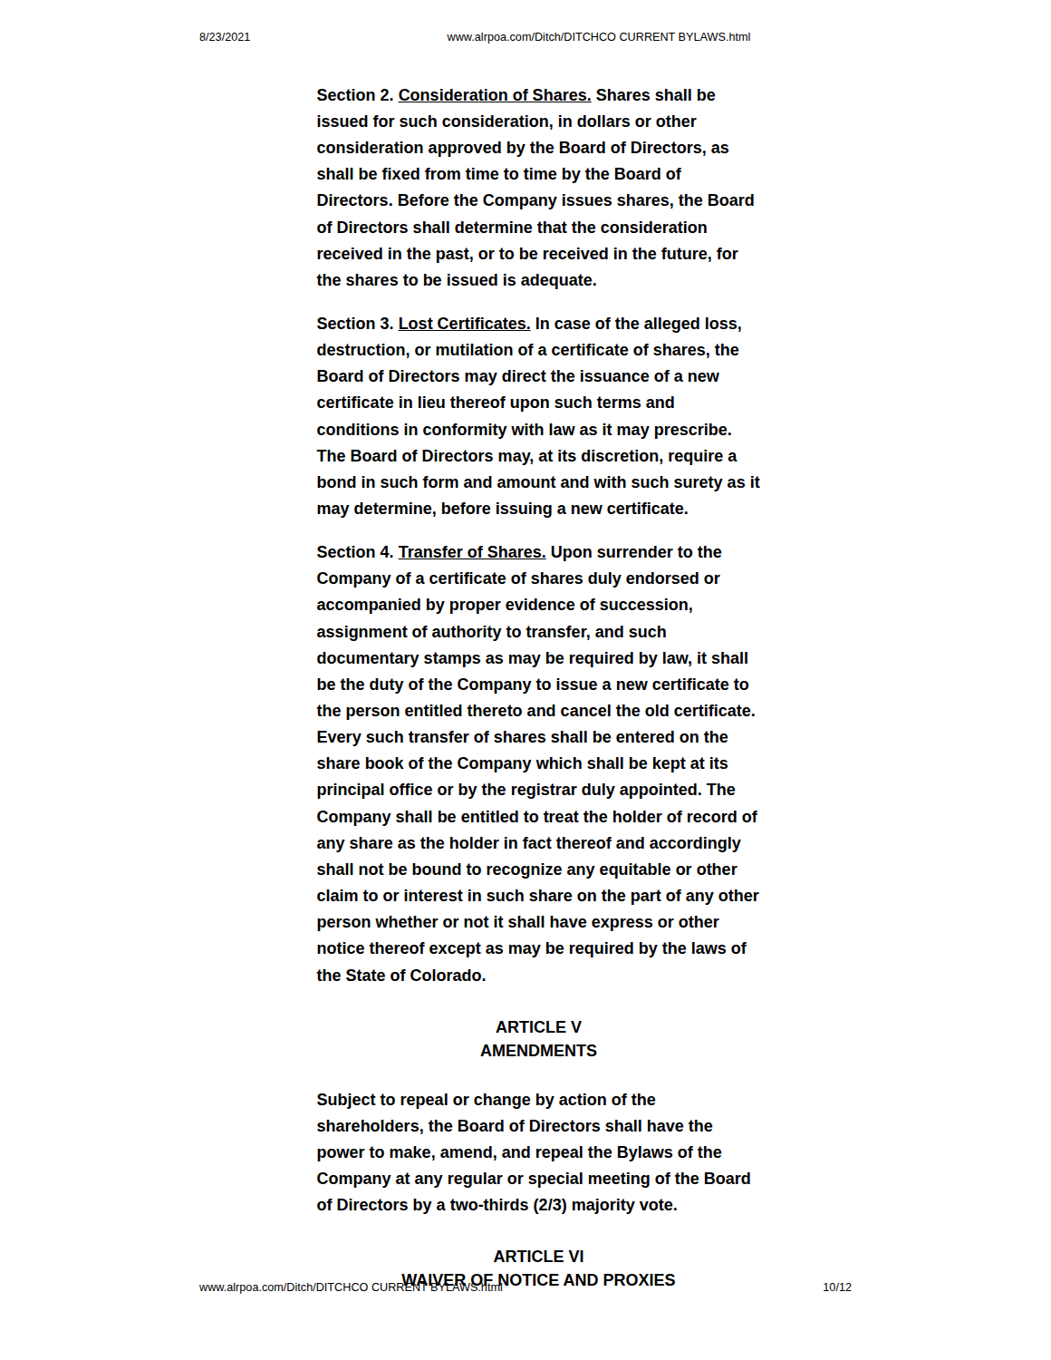8/23/2021 www.alrpoa.com/Ditch/DITCHCO CURRENT BYLAWS.html
Section 2. Consideration of Shares. Shares shall be issued for such consideration, in dollars or other consideration approved by the Board of Directors, as shall be fixed from time to time by the Board of Directors. Before the Company issues shares, the Board of Directors shall determine that the consideration received in the past, or to be received in the future, for the shares to be issued is adequate.
Section 3. Lost Certificates. In case of the alleged loss, destruction, or mutilation of a certificate of shares, the Board of Directors may direct the issuance of a new certificate in lieu thereof upon such terms and conditions in conformity with law as it may prescribe. The Board of Directors may, at its discretion, require a bond in such form and amount and with such surety as it may determine, before issuing a new certificate.
Section 4. Transfer of Shares. Upon surrender to the Company of a certificate of shares duly endorsed or accompanied by proper evidence of succession, assignment of authority to transfer, and such documentary stamps as may be required by law, it shall be the duty of the Company to issue a new certificate to the person entitled thereto and cancel the old certificate. Every such transfer of shares shall be entered on the share book of the Company which shall be kept at its principal office or by the registrar duly appointed. The Company shall be entitled to treat the holder of record of any share as the holder in fact thereof and accordingly shall not be bound to recognize any equitable or other claim to or interest in such share on the part of any other person whether or not it shall have express or other notice thereof except as may be required by the laws of the State of Colorado.
ARTICLE V
AMENDMENTS
Subject to repeal or change by action of the shareholders, the Board of Directors shall have the power to make, amend, and repeal the Bylaws of the Company at any regular or special meeting of the Board of Directors by a two-thirds (2/3) majority vote.
ARTICLE VI
WAIVER OF NOTICE AND PROXIES
www.alrpoa.com/Ditch/DITCHCO CURRENT BYLAWS.html 10/12